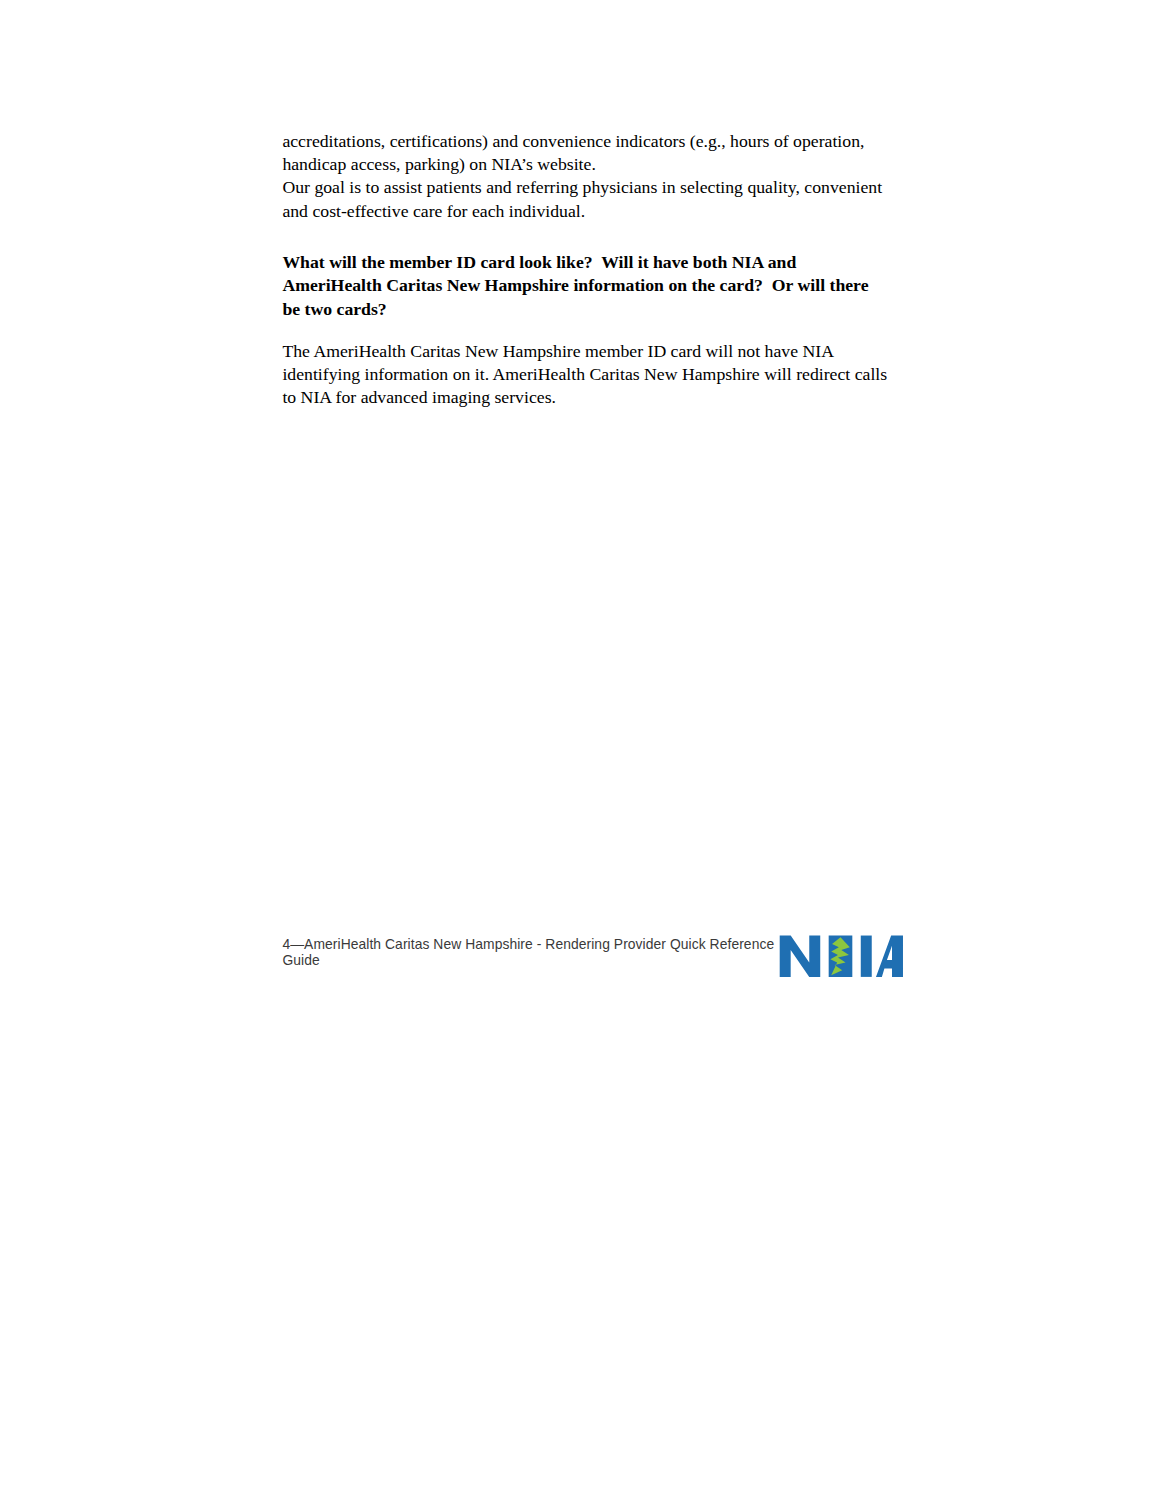accreditations, certifications) and convenience indicators (e.g., hours of operation, handicap access, parking) on NIA’s website.
Our goal is to assist patients and referring physicians in selecting quality, convenient and cost-effective care for each individual.
What will the member ID card look like? Will it have both NIA and AmeriHealth Caritas New Hampshire information on the card? Or will there be two cards?
The AmeriHealth Caritas New Hampshire member ID card will not have NIA identifying information on it. AmeriHealth Caritas New Hampshire will redirect calls to NIA for advanced imaging services.
4—AmeriHealth Caritas New Hampshire - Rendering Provider Quick Reference Guide